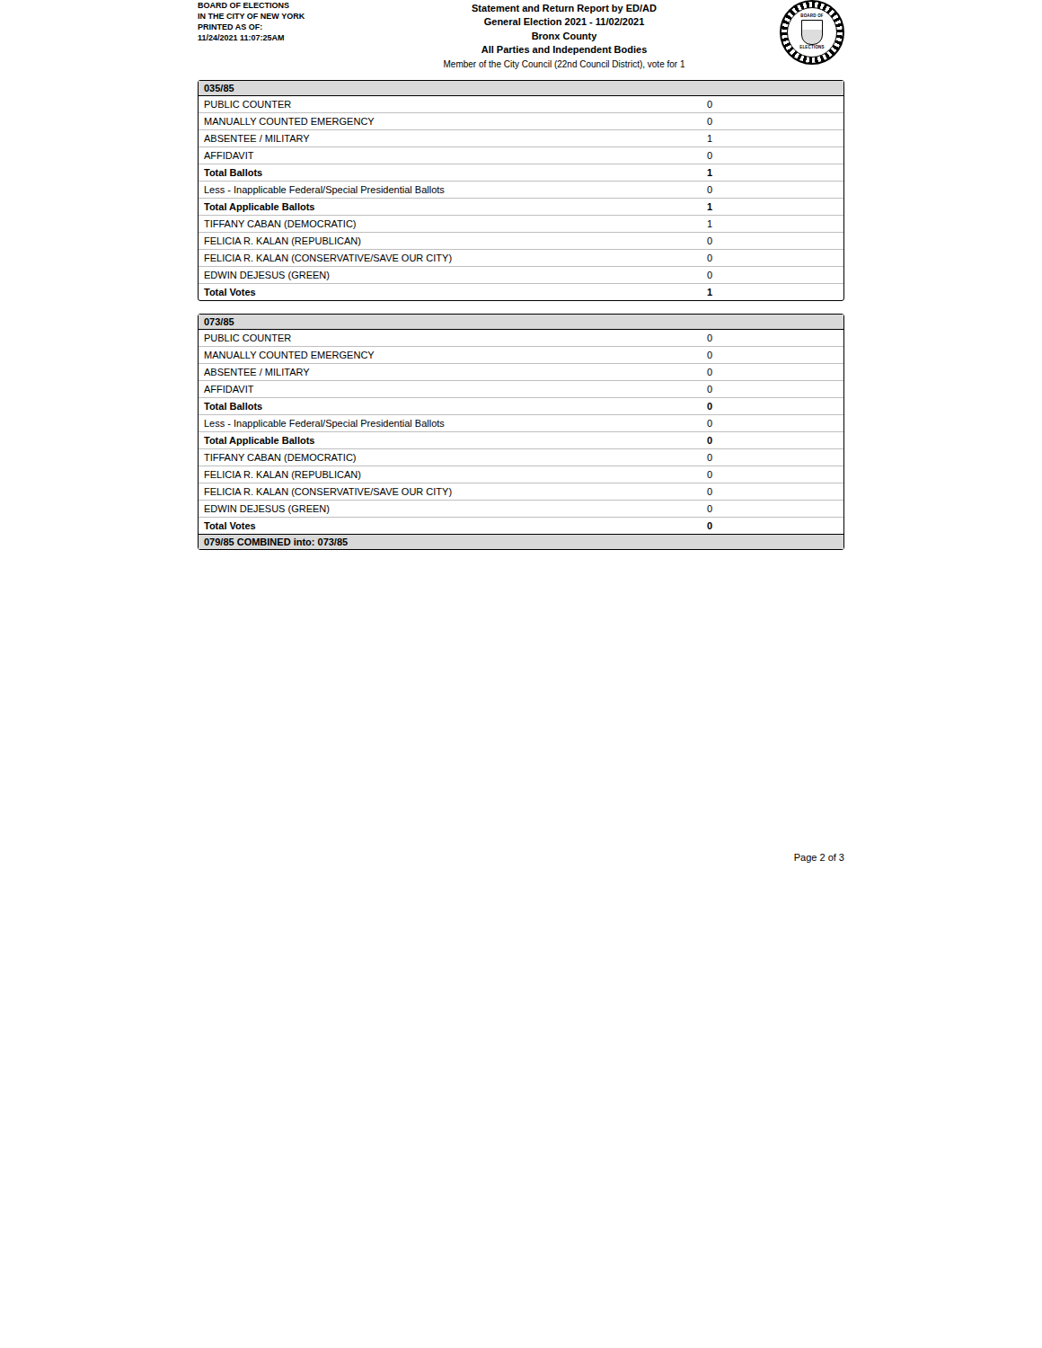BOARD OF ELECTIONS
IN THE CITY OF NEW YORK
PRINTED AS OF:
11/24/2021 11:07:25AM
Statement and Return Report by ED/AD
General Election 2021 - 11/02/2021
Bronx County
All Parties and Independent Bodies
Member of the City Council (22nd Council District), vote for 1
BOARD OF
ELECTIONS
035/85
| PUBLIC COUNTER | 0 |
| MANUALLY COUNTED EMERGENCY | 0 |
| ABSENTEE / MILITARY | 1 |
| AFFIDAVIT | 0 |
| Total Ballots | 1 |
| Less - Inapplicable Federal/Special Presidential Ballots | 0 |
| Total Applicable Ballots | 1 |
| TIFFANY CABAN (DEMOCRATIC) | 1 |
| FELICIA R. KALAN (REPUBLICAN) | 0 |
| FELICIA R. KALAN (CONSERVATIVE/SAVE OUR CITY) | 0 |
| EDWIN DEJESUS (GREEN) | 0 |
| Total Votes | 1 |
073/85
| PUBLIC COUNTER | 0 |
| MANUALLY COUNTED EMERGENCY | 0 |
| ABSENTEE / MILITARY | 0 |
| AFFIDAVIT | 0 |
| Total Ballots | 0 |
| Less - Inapplicable Federal/Special Presidential Ballots | 0 |
| Total Applicable Ballots | 0 |
| TIFFANY CABAN (DEMOCRATIC) | 0 |
| FELICIA R. KALAN (REPUBLICAN) | 0 |
| FELICIA R. KALAN (CONSERVATIVE/SAVE OUR CITY) | 0 |
| EDWIN DEJESUS (GREEN) | 0 |
| Total Votes | 0 |
079/85 COMBINED into: 073/85
Page 2 of 3